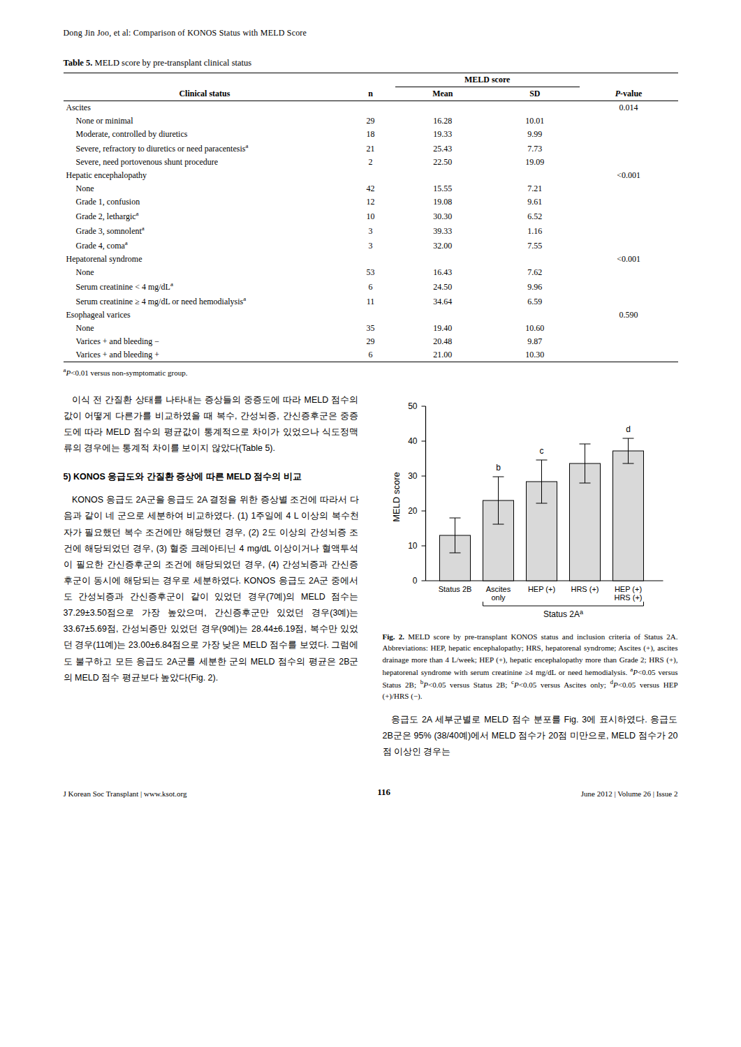Dong Jin Joo, et al: Comparison of KONOS Status with MELD Score
Table 5. MELD score by pre-transplant clinical status
| Clinical status | n | MELD score | P -value |
| --- | --- | --- | --- |
| Mean | SD |
| Ascites | | | | 0.014 |
| None or minimal | 29 | 16.28 | 10.01 | |
| Moderate, controlled by diuretics | 18 | 19.33 | 9.99 | |
| Severe, refractory to diuretics or need paracentesis a | 21 | 25.43 | 7.73 | |
| Severe, need portovenous shunt procedure | 2 | 22.50 | 19.09 | |
| Hepatic encephalopathy | | | | <0.001 |
| None | 42 | 15.55 | 7.21 | |
| Grade 1, confusion | 12 | 19.08 | 9.61 | |
| Grade 2, lethargic a | 10 | 30.30 | 6.52 | |
| Grade 3, somnolent a | 3 | 39.33 | 1.16 | |
| Grade 4, coma a | 3 | 32.00 | 7.55 | |
| Hepatorenal syndrome | | | | <0.001 |
| None | 53 | 16.43 | 7.62 | |
| Serum creatinine < 4 mg/dL a | 6 | 24.50 | 9.96 | |
| Serum creatinine ≥ 4 mg/dL or need hemodialysis a | 11 | 34.64 | 6.59 | |
| Esophageal varices | | | | 0.590 |
| None | 35 | 19.40 | 10.60 | |
| Varices + and bleeding − | 29 | 20.48 | 9.87 | |
| Varices + and bleeding + | 6 | 21.00 | 10.30 | |
aP<0.01 versus non-symptomatic group.
이식 전 간질환 상태를 나타내는 증상들의 중증도에 따라 MELD 점수의 값이 어떻게 다른가를 비교하였을 때 복수, 간성뇌증, 간신증후군은 중증도에 따라 MELD 점수의 평균값이 통계적으로 차이가 있었으나 식도정맥류의 경우에는 통계적 차이를 보이지 않았다(Table 5).
5) KONOS 응급도와 간질환 증상에 따른 MELD 점수의 비교
KONOS 응급도 2A군을 응급도 2A 결정을 위한 증상별 조건에 따라서 다음과 같이 네 군으로 세분하여 비교하였다. (1) 1주일에 4 L 이상의 복수천자가 필요했던 복수 조건에만 해당했던 경우, (2) 2도 이상의 간성뇌증 조건에 해당되었던 경우, (3) 혈중 크레아티닌 4 mg/dL 이상이거나 혈액투석이 필요한 간신증후군의 조건에 해당되었던 경우, (4) 간성뇌증과 간신증후군이 동시에 해당되는 경우로 세분하였다. KONOS 응급도 2A군 중에서도 간성뇌증과 간신증후군이 같이 있었던 경우(7예)의 MELD 점수는 37.29±3.50점으로 가장 높았으며, 간신증후군만 있었던 경우(3예)는 33.67±5.69점, 간성뇌증만 있었던 경우(9예)는 28.44±6.19점, 복수만 있었던 경우(11예)는 23.00±6.84점으로 가장 낮은 MELD 점수를 보였다. 그럼에도 불구하고 모든 응급도 2A군를 세분한 군의 MELD 점수의 평균은 2B군의 MELD 점수 평균보다 높았다(Fig. 2).
0 10 20 30 40 50 MELD score b c d Status 2B Ascites only HEP (+) HRS (+) HEP (+) HRS (+) Status 2Aa
Fig. 2. MELD score by pre-transplant KONOS status and inclusion criteria of Status 2A. Abbreviations: HEP, hepatic encephalopathy; HRS, hepatorenal syndrome; Ascites (+), ascites drainage more than 4 L/week; HEP (+), hepatic encephalopathy more than Grade 2; HRS (+), hepatorenal syndrome with serum creatinine ≥4 mg/dL or need hemodialysis. aP<0.05 versus Status 2B; bP<0.05 versus Status 2B; cP<0.05 versus Ascites only; dP<0.05 versus HEP (+)/HRS (−).
응급도 2A 세부군별로 MELD 점수 분포를 Fig. 3에 표시하였다. 응급도 2B군은 95% (38/40예)에서 MELD 점수가 20점 미만으로, MELD 점수가 20점 이상인 경우는
J Korean Soc Transplant | www.ksot.org
116
June 2012 | Volume 26 | Issue 2